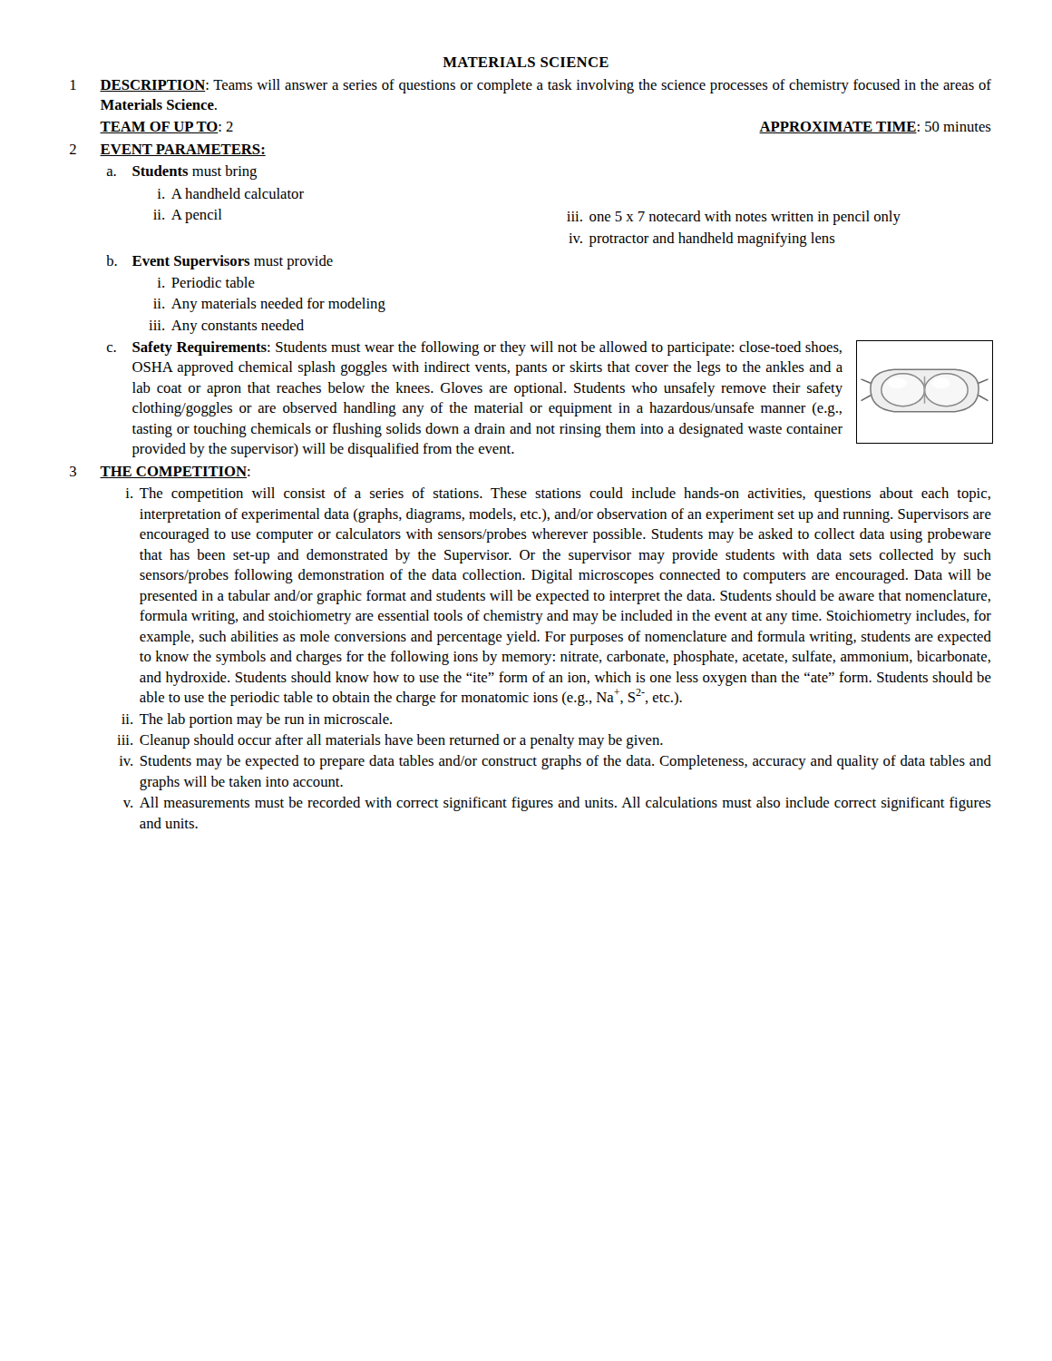MATERIALS SCIENCE
DESCRIPTION: Teams will answer a series of questions or complete a task involving the science processes of chemistry focused in the areas of Materials Science.
TEAM OF UP TO: 2 APPROXIMATE TIME: 50 minutes
EVENT PARAMETERS:
Students must bring
A handheld calculator
A pencil
one 5 x 7 notecard with notes written in pencil only
protractor and handheld magnifying lens
Event Supervisors must provide
Periodic table
Any materials needed for modeling
Any constants needed
Safety Requirements: Students must wear the following or they will not be allowed to participate: close-toed shoes, OSHA approved chemical splash goggles with indirect vents, pants or skirts that cover the legs to the ankles and a lab coat or apron that reaches below the knees. Gloves are optional. Students who unsafely remove their safety clothing/goggles or are observed handling any of the material or equipment in a hazardous/unsafe manner (e.g., tasting or touching chemicals or flushing solids down a drain and not rinsing them into a designated waste container provided by the supervisor) will be disqualified from the event.
THE COMPETITION:
The competition will consist of a series of stations. These stations could include hands-on activities, questions about each topic, interpretation of experimental data (graphs, diagrams, models, etc.), and/or observation of an experiment set up and running. Supervisors are encouraged to use computer or calculators with sensors/probes wherever possible. Students may be asked to collect data using probeware that has been set-up and demonstrated by the Supervisor. Or the supervisor may provide students with data sets collected by such sensors/probes following demonstration of the data collection. Digital microscopes connected to computers are encouraged. Data will be presented in a tabular and/or graphic format and students will be expected to interpret the data. Students should be aware that nomenclature, formula writing, and stoichiometry are essential tools of chemistry and may be included in the event at any time. Stoichiometry includes, for example, such abilities as mole conversions and percentage yield. For purposes of nomenclature and formula writing, students are expected to know the symbols and charges for the following ions by memory: nitrate, carbonate, phosphate, acetate, sulfate, ammonium, bicarbonate, and hydroxide. Students should know how to use the “ite” form of an ion, which is one less oxygen than the “ate” form. Students should be able to use the periodic table to obtain the charge for monatomic ions (e.g., Na+, S2-, etc.).
The lab portion may be run in microscale.
Cleanup should occur after all materials have been returned or a penalty may be given.
Students may be expected to prepare data tables and/or construct graphs of the data. Completeness, accuracy and quality of data tables and graphs will be taken into account.
All measurements must be recorded with correct significant figures and units. All calculations must also include correct significant figures and units.